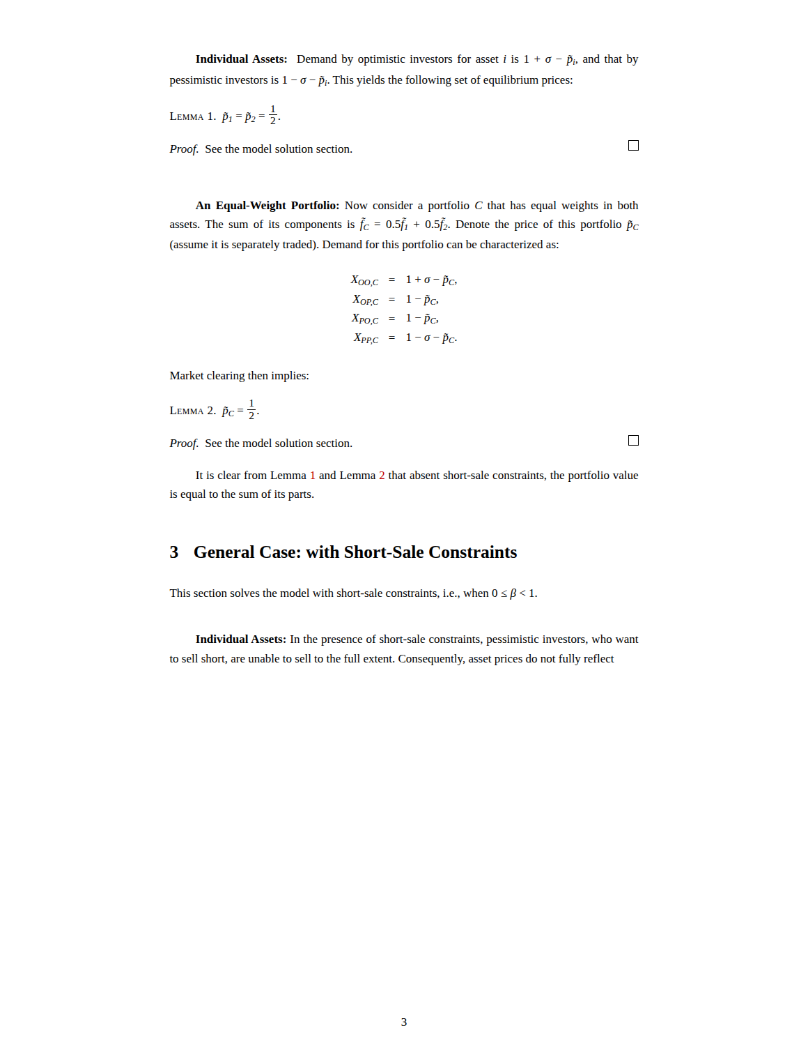Individual Assets: Demand by optimistic investors for asset i is 1 + σ − p̃i, and that by pessimistic investors is 1 − σ − p̃i. This yields the following set of equilibrium prices:
Lemma 1. p̃1 = p̃2 = 12.
Proof. See the model solution section.
An Equal-Weight Portfolio: Now consider a portfolio C that has equal weights in both assets. The sum of its components is f̃C = 0.5f̃1 + 0.5f̃2. Denote the price of this portfolio p̃C (assume it is separately traded). Demand for this portfolio can be characterized as:
| X OO,C | = | 1 + σ − p̃ C , |
| X OP,C | = | 1 − p̃ C , |
| X PO,C | = | 1 − p̃ C , |
| X PP,C | = | 1 − σ − p̃ C . |
Market clearing then implies:
Lemma 2. p̃C = 12.
Proof. See the model solution section.
It is clear from Lemma 1 and Lemma 2 that absent short-sale constraints, the portfolio value is equal to the sum of its parts.
3 General Case: with Short-Sale Constraints
This section solves the model with short-sale constraints, i.e., when 0 ≤ β < 1.
Individual Assets: In the presence of short-sale constraints, pessimistic investors, who want to sell short, are unable to sell to the full extent. Consequently, asset prices do not fully reflect
3